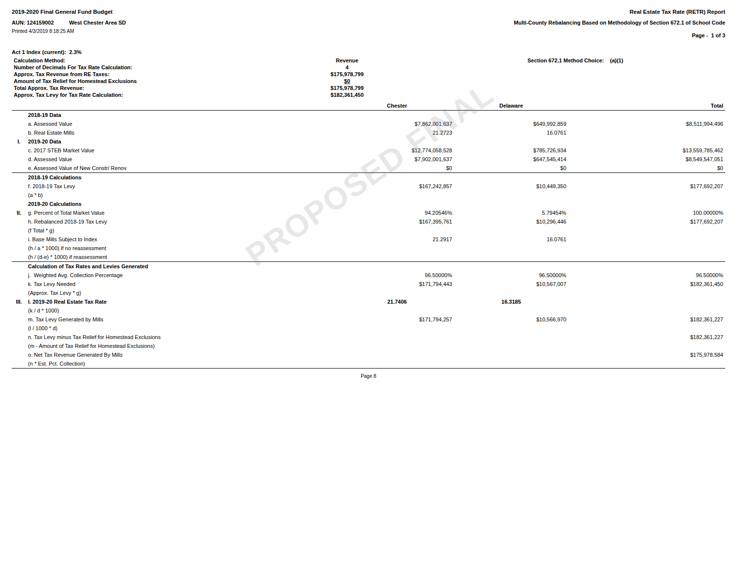PROPOSED FINAL
2019-2020 Final General Fund Budget
Real Estate Tax Rate (RETR) Report
AUN: 124159002 West Chester Area SD
Printed 4/3/2019 8:18:25 AM
Multi-County Rebalancing Based on Methodology of Section 672.1 of School Code
Page - 1 of 3
Act 1 Index (current): 2.3%
| Calculation Method: | Revenue | | Section 672.1 Method Choice: (a)(1) |
| Number of Decimals For Tax Rate Calculation: | 4 | | |
| Approx. Tax Revenue from RE Taxes: | $175,978,799 | | |
| Amount of Tax Relief for Homestead Exclusions | $0 | | |
| Total Approx. Tax Revenue: | $175,978,799 | | |
| Approx. Tax Levy for Tax Rate Calculation: | $182,361,450 | | |
| | | Chester | Delaware | Total |
| --- | --- | --- | --- | --- |
| | 2018-19 Data | | | |
| | a. Assessed Value | $7,862,001,637 | $649,992,859 | $8,511,994,496 |
| | b. Real Estate Mills | 21.2723 | 16.0761 | |
| I. | 2019-20 Data | | | |
| c. 2017 STEB Market Value | $12,774,058,528 | $785,726,934 | $13,559,785,462 |
| d. Assessed Value | $7,902,001,637 | $647,545,414 | $8,549,547,051 |
| e. Assessed Value of New Constr/ Renov | $0 | $0 | $0 |
| | 2018-19 Calculations | | | |
| | f. 2018-19 Tax Levy | $167,242,857 | $10,449,350 | $177,692,207 |
| | (a * b) | | | |
| | 2019-20 Calculations | | | |
| II. | g. Percent of Total Market Value | 94.20546% | 5.79454% | 100.00000% |
| h. Rebalanced 2018-19 Tax Levy | $167,395,761 | $10,296,446 | $177,692,207 |
| (f Total * g) | | | |
| i. Base Mills Subject to Index | 21.2917 | 16.0761 | |
| (h / a * 1000) if no reassessment | | | |
| | (h / (d-e) * 1000) if reassessment | | | |
| | Calculation of Tax Rates and Levies Generated | | | |
| | j. Weighted Avg. Collection Percentage | 96.50000% | 96.50000% | 96.50000% |
| | k. Tax Levy Needed | $171,794,443 | $10,567,007 | $182,361,450 |
| | (Approx. Tax Levy * g) | | | |
| III. | l. 2019-20 Real Estate Tax Rate | 21.7406 | 16.3185 | |
| (k / d * 1000) | | | |
| m. Tax Levy Generated by Mills | $171,794,257 | $10,566,970 | $182,361,227 |
| | (l / 1000 * d) | | | |
| | n. Tax Levy minus Tax Relief for Homestead Exclusions | | | $182,361,227 |
| | (m - Amount of Tax Relief for Homestead Exclusions) | | | |
| | o. Net Tax Revenue Generated By Mills | | | $175,978,584 |
| | (n * Est. Pct. Collection) | | | |
Page 8